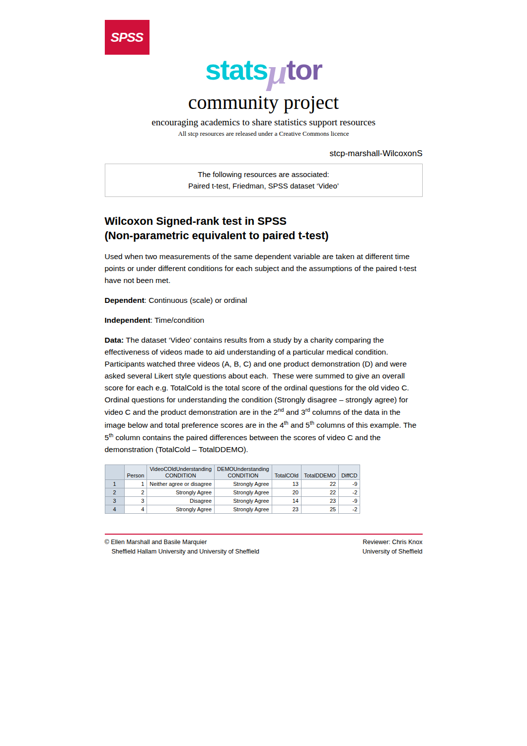SPSS
stats μtor
community project
encouraging academics to share statistics support resources
All stcp resources are released under a Creative Commons licence
stcp-marshall-WilcoxonS
The following resources are associated:
Paired t-test, Friedman, SPSS dataset ‘Video’
Wilcoxon Signed-rank test in SPSS (Non-parametric equivalent to paired t-test)
Used when two measurements of the same dependent variable are taken at different time points or under different conditions for each subject and the assumptions of the paired t-test have not been met.
Dependent: Continuous (scale) or ordinal
Independent: Time/condition
Data: The dataset ‘Video’ contains results from a study by a charity comparing the effectiveness of videos made to aid understanding of a particular medical condition. Participants watched three videos (A, B, C) and one product demonstration (D) and were asked several Likert style questions about each. These were summed to give an overall score for each e.g. TotalCold is the total score of the ordinal questions for the old video C. Ordinal questions for understanding the condition (Strongly disagree – strongly agree) for video C and the product demonstration are in the 2nd and 3rd columns of the data in the image below and total preference scores are in the 4th and 5th columns of this example. The 5th column contains the paired differences between the scores of video C and the demonstration (TotalCold – TotalDDEMO).
| | Person | VideoCOldUnderstanding CONDITION | DEMOUnderstanding CONDITION | TotalCOld | TotalDDEMO | DiffCD |
| --- | --- | --- | --- | --- | --- | --- |
| 1 | 1 | Neither agree or disagree | Strongly Agree | 13 | 22 | -9 |
| 2 | 2 | Strongly Agree | Strongly Agree | 20 | 22 | -2 |
| 3 | 3 | Disagree | Strongly Agree | 14 | 23 | -9 |
| 4 | 4 | Strongly Agree | Strongly Agree | 23 | 25 | -2 |
© Ellen Marshall and Basile Marquier
Sheffield Hallam University and University of Sheffield
Reviewer: Chris Knox
University of Sheffield